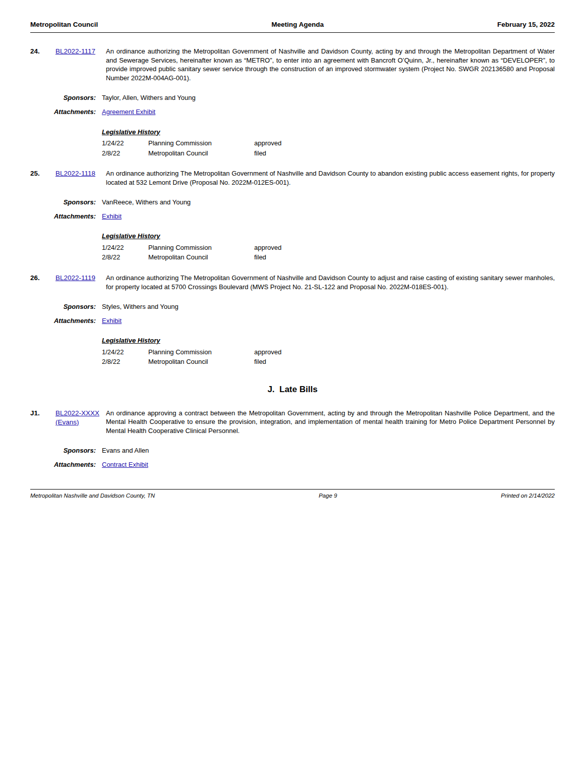Metropolitan Council
Meeting Agenda
February 15, 2022
24.
BL2022-1117
An ordinance authorizing the Metropolitan Government of Nashville and Davidson County, acting by and through the Metropolitan Department of Water and Sewerage Services, hereinafter known as “METRO”, to enter into an agreement with Bancroft O’Quinn, Jr., hereinafter known as “DEVELOPER”, to provide improved public sanitary sewer service through the construction of an improved stormwater system (Project No. SWGR 202136580 and Proposal Number 2022M-004AG-001).
Sponsors:
Taylor, Allen, Withers and Young
Attachments:
Agreement Exhibit
Legislative History
| 1/24/22 | Planning Commission | approved |
| 2/8/22 | Metropolitan Council | filed |
25.
BL2022-1118
An ordinance authorizing The Metropolitan Government of Nashville and Davidson County to abandon existing public access easement rights, for property located at 532 Lemont Drive (Proposal No. 2022M-012ES-001).
Sponsors:
VanReece, Withers and Young
Attachments:
Exhibit
Legislative History
| 1/24/22 | Planning Commission | approved |
| 2/8/22 | Metropolitan Council | filed |
26.
BL2022-1119
An ordinance authorizing The Metropolitan Government of Nashville and Davidson County to adjust and raise casting of existing sanitary sewer manholes, for property located at 5700 Crossings Boulevard (MWS Project No. 21-SL-122 and Proposal No. 2022M-018ES-001).
Sponsors:
Styles, Withers and Young
Attachments:
Exhibit
Legislative History
| 1/24/22 | Planning Commission | approved |
| 2/8/22 | Metropolitan Council | filed |
J. Late Bills
J1.
BL2022-XXXX (Evans)
An ordinance approving a contract between the Metropolitan Government, acting by and through the Metropolitan Nashville Police Department, and the Mental Health Cooperative to ensure the provision, integration, and implementation of mental health training for Metro Police Department Personnel by Mental Health Cooperative Clinical Personnel.
Sponsors:
Evans and Allen
Attachments:
Contract Exhibit
Metropolitan Nashville and Davidson County, TN
Page 9
Printed on 2/14/2022